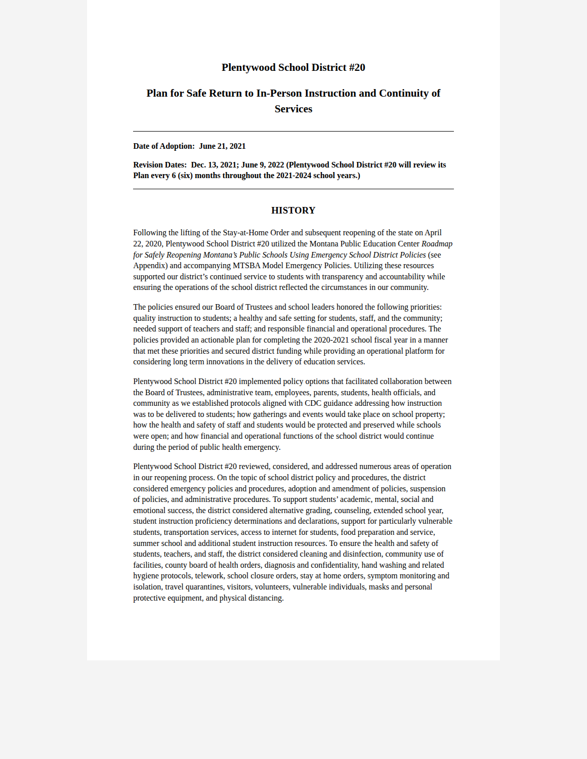Plentywood School District #20
Plan for Safe Return to In-Person Instruction and Continuity of Services
Date of Adoption: June 21, 2021
Revision Dates: Dec. 13, 2021; June 9, 2022 (Plentywood School District #20 will review its Plan every 6 (six) months throughout the 2021-2024 school years.)
HISTORY
Following the lifting of the Stay-at-Home Order and subsequent reopening of the state on April 22, 2020, Plentywood School District #20 utilized the Montana Public Education Center Roadmap for Safely Reopening Montana’s Public Schools Using Emergency School District Policies (see Appendix) and accompanying MTSBA Model Emergency Policies. Utilizing these resources supported our district’s continued service to students with transparency and accountability while ensuring the operations of the school district reflected the circumstances in our community.
The policies ensured our Board of Trustees and school leaders honored the following priorities: quality instruction to students; a healthy and safe setting for students, staff, and the community; needed support of teachers and staff; and responsible financial and operational procedures. The policies provided an actionable plan for completing the 2020-2021 school fiscal year in a manner that met these priorities and secured district funding while providing an operational platform for considering long term innovations in the delivery of education services.
Plentywood School District #20 implemented policy options that facilitated collaboration between the Board of Trustees, administrative team, employees, parents, students, health officials, and community as we established protocols aligned with CDC guidance addressing how instruction was to be delivered to students; how gatherings and events would take place on school property; how the health and safety of staff and students would be protected and preserved while schools were open; and how financial and operational functions of the school district would continue during the period of public health emergency.
Plentywood School District #20 reviewed, considered, and addressed numerous areas of operation in our reopening process. On the topic of school district policy and procedures, the district considered emergency policies and procedures, adoption and amendment of policies, suspension of policies, and administrative procedures. To support students’ academic, mental, social and emotional success, the district considered alternative grading, counseling, extended school year, student instruction proficiency determinations and declarations, support for particularly vulnerable students, transportation services, access to internet for students, food preparation and service, summer school and additional student instruction resources. To ensure the health and safety of students, teachers, and staff, the district considered cleaning and disinfection, community use of facilities, county board of health orders, diagnosis and confidentiality, hand washing and related hygiene protocols, telework, school closure orders, stay at home orders, symptom monitoring and isolation, travel quarantines, visitors, volunteers, vulnerable individuals, masks and personal protective equipment, and physical distancing.